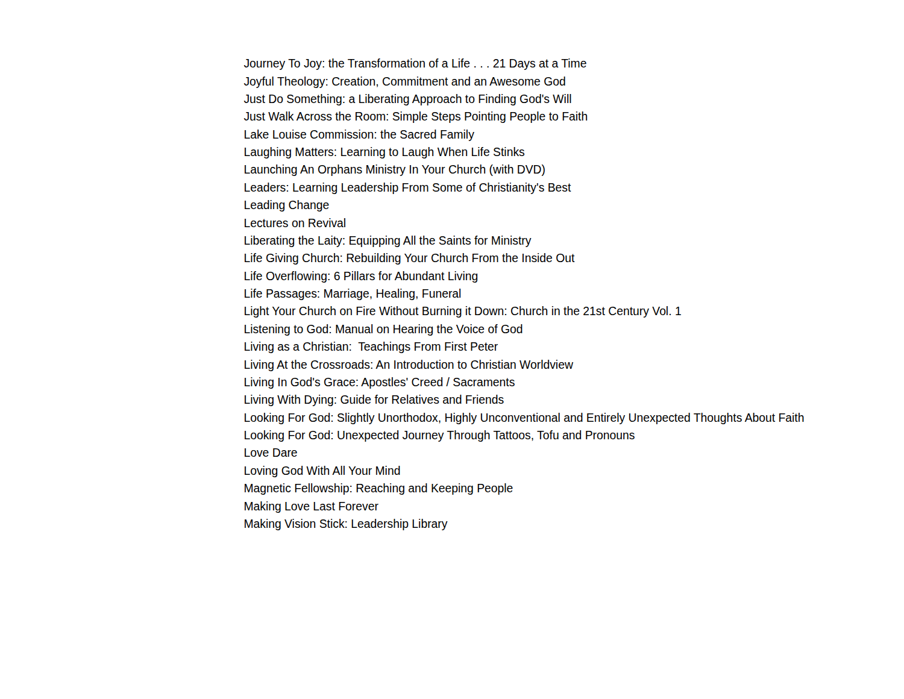Journey To Joy: the Transformation of a Life . . . 21 Days at a Time
Joyful Theology: Creation, Commitment and an Awesome God
Just Do Something: a Liberating Approach to Finding God's Will
Just Walk Across the Room: Simple Steps Pointing People to Faith
Lake Louise Commission: the Sacred Family
Laughing Matters: Learning to Laugh When Life Stinks
Launching An Orphans Ministry In Your Church (with DVD)
Leaders: Learning Leadership From Some of Christianity's Best
Leading Change
Lectures on Revival
Liberating the Laity: Equipping All the Saints for Ministry
Life Giving Church: Rebuilding Your Church From the Inside Out
Life Overflowing: 6 Pillars for Abundant Living
Life Passages: Marriage, Healing, Funeral
Light Your Church on Fire Without Burning it Down: Church in the 21st Century Vol. 1
Listening to God: Manual on Hearing the Voice of God
Living as a Christian: Teachings From First Peter
Living At the Crossroads: An Introduction to Christian Worldview
Living In God's Grace: Apostles' Creed / Sacraments
Living With Dying: Guide for Relatives and Friends
Looking For God: Slightly Unorthodox, Highly Unconventional and Entirely Unexpected Thoughts About Faith
Looking For God: Unexpected Journey Through Tattoos, Tofu and Pronouns
Love Dare
Loving God With All Your Mind
Magnetic Fellowship: Reaching and Keeping People
Making Love Last Forever
Making Vision Stick: Leadership Library